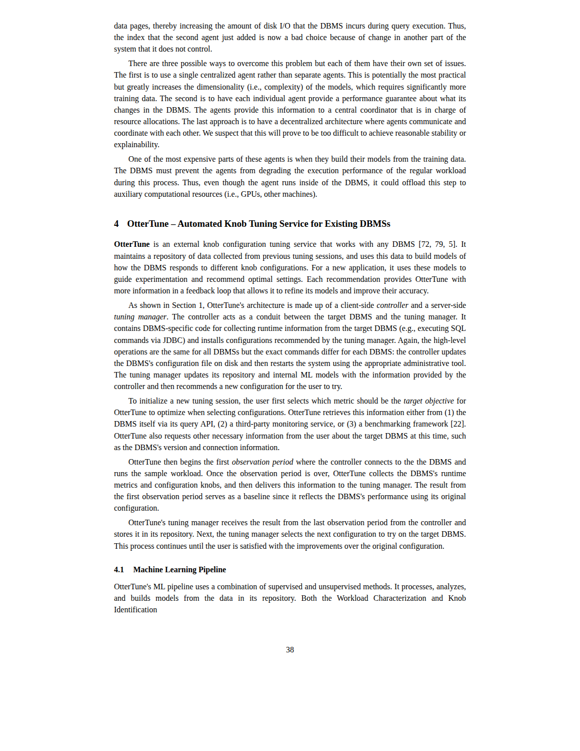data pages, thereby increasing the amount of disk I/O that the DBMS incurs during query execution. Thus, the index that the second agent just added is now a bad choice because of change in another part of the system that it does not control.
There are three possible ways to overcome this problem but each of them have their own set of issues. The first is to use a single centralized agent rather than separate agents. This is potentially the most practical but greatly increases the dimensionality (i.e., complexity) of the models, which requires significantly more training data. The second is to have each individual agent provide a performance guarantee about what its changes in the DBMS. The agents provide this information to a central coordinator that is in charge of resource allocations. The last approach is to have a decentralized architecture where agents communicate and coordinate with each other. We suspect that this will prove to be too difficult to achieve reasonable stability or explainability.
One of the most expensive parts of these agents is when they build their models from the training data. The DBMS must prevent the agents from degrading the execution performance of the regular workload during this process. Thus, even though the agent runs inside of the DBMS, it could offload this step to auxiliary computational resources (i.e., GPUs, other machines).
4 OtterTune – Automated Knob Tuning Service for Existing DBMSs
OtterTune is an external knob configuration tuning service that works with any DBMS [72, 79, 5]. It maintains a repository of data collected from previous tuning sessions, and uses this data to build models of how the DBMS responds to different knob configurations. For a new application, it uses these models to guide experimentation and recommend optimal settings. Each recommendation provides OtterTune with more information in a feedback loop that allows it to refine its models and improve their accuracy.
As shown in Section 1, OtterTune's architecture is made up of a client-side controller and a server-side tuning manager. The controller acts as a conduit between the target DBMS and the tuning manager. It contains DBMS-specific code for collecting runtime information from the target DBMS (e.g., executing SQL commands via JDBC) and installs configurations recommended by the tuning manager. Again, the high-level operations are the same for all DBMSs but the exact commands differ for each DBMS: the controller updates the DBMS's configuration file on disk and then restarts the system using the appropriate administrative tool. The tuning manager updates its repository and internal ML models with the information provided by the controller and then recommends a new configuration for the user to try.
To initialize a new tuning session, the user first selects which metric should be the target objective for OtterTune to optimize when selecting configurations. OtterTune retrieves this information either from (1) the DBMS itself via its query API, (2) a third-party monitoring service, or (3) a benchmarking framework [22]. OtterTune also requests other necessary information from the user about the target DBMS at this time, such as the DBMS's version and connection information.
OtterTune then begins the first observation period where the controller connects to the the DBMS and runs the sample workload. Once the observation period is over, OtterTune collects the DBMS's runtime metrics and configuration knobs, and then delivers this information to the tuning manager. The result from the first observation period serves as a baseline since it reflects the DBMS's performance using its original configuration.
OtterTune's tuning manager receives the result from the last observation period from the controller and stores it in its repository. Next, the tuning manager selects the next configuration to try on the target DBMS. This process continues until the user is satisfied with the improvements over the original configuration.
4.1 Machine Learning Pipeline
OtterTune's ML pipeline uses a combination of supervised and unsupervised methods. It processes, analyzes, and builds models from the data in its repository. Both the Workload Characterization and Knob Identification
38